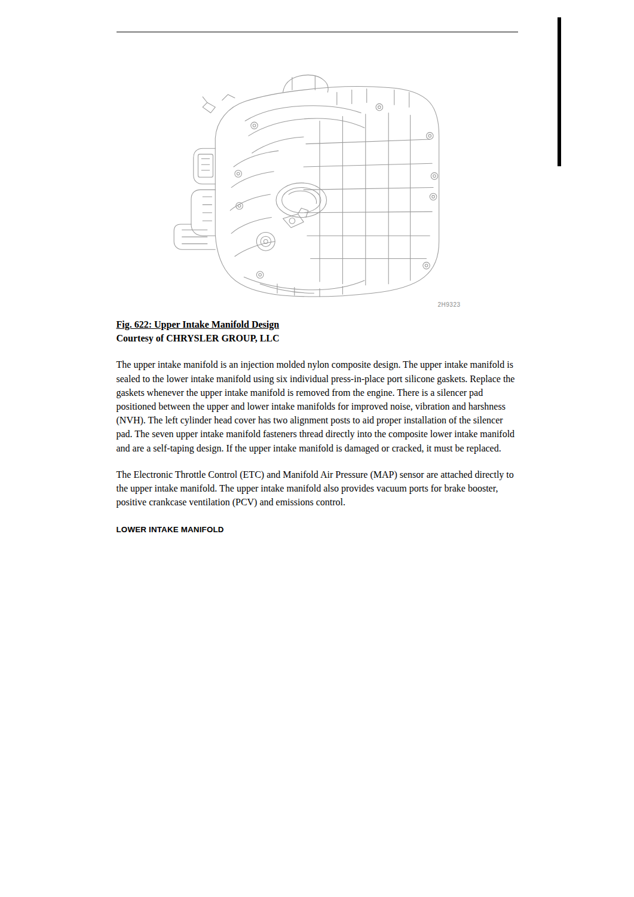2H9323
Fig. 622: Upper Intake Manifold Design Courtesy of CHRYSLER GROUP, LLC
The upper intake manifold is an injection molded nylon composite design. The upper intake manifold is sealed to the lower intake manifold using six individual press-in-place port silicone gaskets. Replace the gaskets whenever the upper intake manifold is removed from the engine. There is a silencer pad positioned between the upper and lower intake manifolds for improved noise, vibration and harshness (NVH). The left cylinder head cover has two alignment posts to aid proper installation of the silencer pad. The seven upper intake manifold fasteners thread directly into the composite lower intake manifold and are a self-taping design. If the upper intake manifold is damaged or cracked, it must be replaced.
The Electronic Throttle Control (ETC) and Manifold Air Pressure (MAP) sensor are attached directly to the upper intake manifold. The upper intake manifold also provides vacuum ports for brake booster, positive crankcase ventilation (PCV) and emissions control.
LOWER INTAKE MANIFOLD